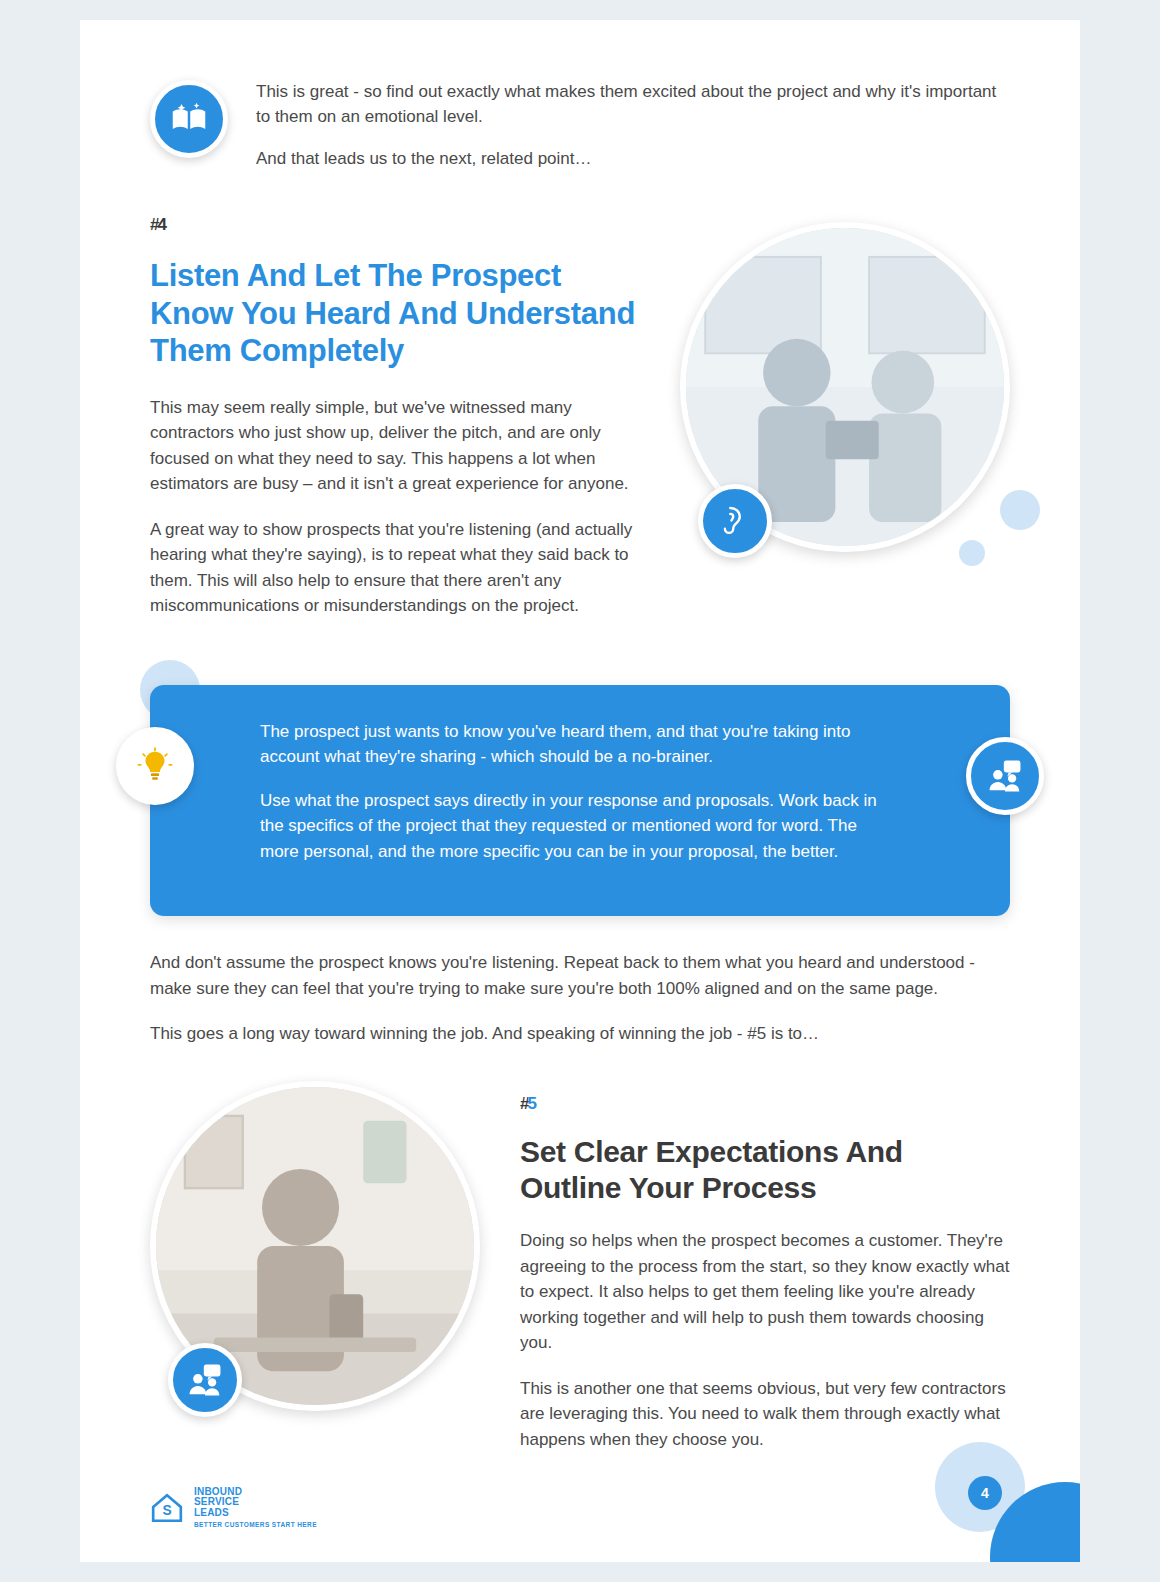This is great - so find out exactly what makes them excited about the project and why it's important to them on an emotional level.
And that leads us to the next, related point…
#4
Listen And Let The Prospect Know You Heard And Understand Them Completely
This may seem really simple, but we've witnessed many contractors who just show up, deliver the pitch, and are only focused on what they need to say. This happens a lot when estimators are busy – and it isn't a great experience for anyone.
A great way to show prospects that you're listening (and actually hearing what they're saying), is to repeat what they said back to them. This will also help to ensure that there aren't any miscommunications or misunderstandings on the project.
The prospect just wants to know you've heard them, and that you're taking into account what they're sharing - which should be a no-brainer.
Use what the prospect says directly in your response and proposals. Work back in the specifics of the project that they requested or mentioned word for word. The more personal, and the more specific you can be in your proposal, the better.
And don't assume the prospect knows you're listening. Repeat back to them what you heard and understood - make sure they can feel that you're trying to make sure you're both 100% aligned and on the same page.
This goes a long way toward winning the job. And speaking of winning the job - #5 is to…
#5
Set Clear Expectations And Outline Your Process
Doing so helps when the prospect becomes a customer. They're agreeing to the process from the start, so they know exactly what to expect. It also helps to get them feeling like you're already working together and will help to push them towards choosing you.
This is another one that seems obvious, but very few contractors are leveraging this. You need to walk them through exactly what happens when they choose you.
S
INBOUND
SERVICE
LEADS
BETTER CUSTOMERS START HERE
4